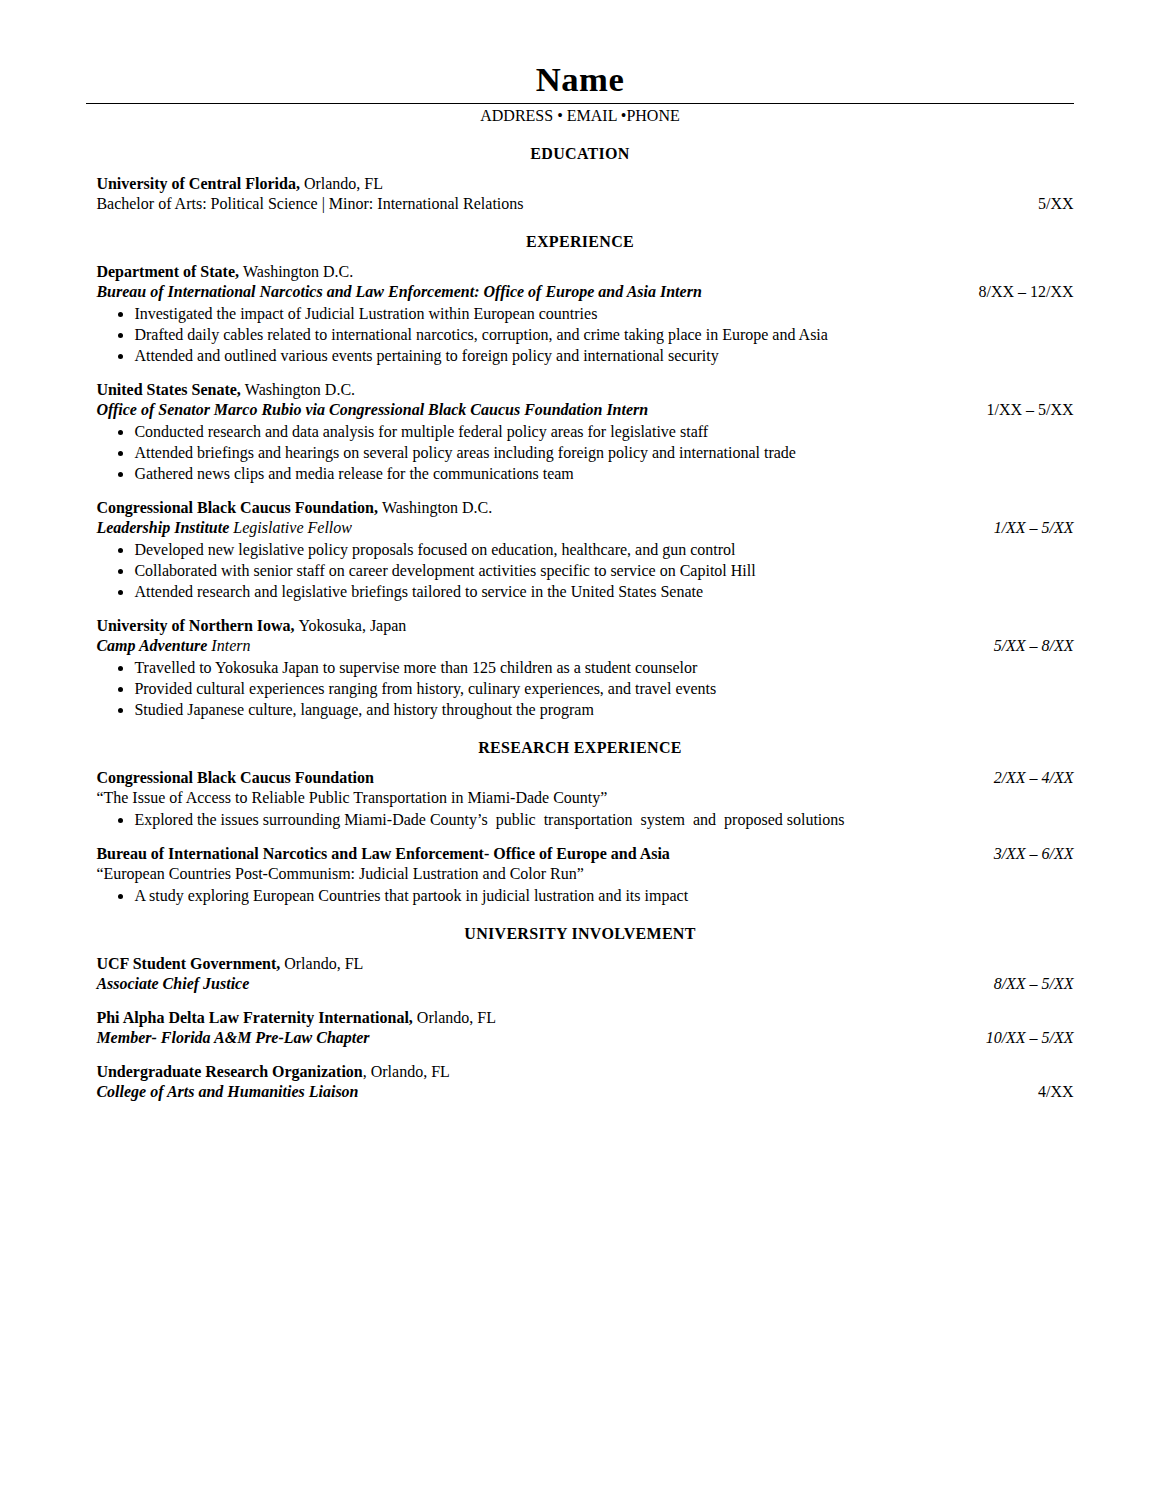Name
ADDRESS • EMAIL •PHONE
EDUCATION
University of Central Florida, Orlando, FL
Bachelor of Arts: Political Science | Minor: International Relations 5/XX
EXPERIENCE
Department of State, Washington D.C.
Bureau of International Narcotics and Law Enforcement: Office of Europe and Asia Intern 8/XX – 12/XX
Investigated the impact of Judicial Lustration within European countries
Drafted daily cables related to international narcotics, corruption, and crime taking place in Europe and Asia
Attended and outlined various events pertaining to foreign policy and international security
United States Senate, Washington D.C.
Office of Senator Marco Rubio via Congressional Black Caucus Foundation Intern 1/XX – 5/XX
Conducted research and data analysis for multiple federal policy areas for legislative staff
Attended briefings and hearings on several policy areas including foreign policy and international trade
Gathered news clips and media release for the communications team
Congressional Black Caucus Foundation, Washington D.C.
Leadership Institute Legislative Fellow 1/XX – 5/XX
Developed new legislative policy proposals focused on education, healthcare, and gun control
Collaborated with senior staff on career development activities specific to service on Capitol Hill
Attended research and legislative briefings tailored to service in the United States Senate
University of Northern Iowa, Yokosuka, Japan
Camp Adventure Intern 5/XX – 8/XX
Travelled to Yokosuka Japan to supervise more than 125 children as a student counselor
Provided cultural experiences ranging from history, culinary experiences, and travel events
Studied Japanese culture, language, and history throughout the program
RESEARCH EXPERIENCE
Congressional Black Caucus Foundation 2/XX – 4/XX
“The Issue of Access to Reliable Public Transportation in Miami-Dade County”
Explored the issues surrounding Miami-Dade County’s public transportation system and proposed solutions
Bureau of International Narcotics and Law Enforcement- Office of Europe and Asia 3/XX – 6/XX
“European Countries Post-Communism: Judicial Lustration and Color Run”
A study exploring European Countries that partook in judicial lustration and its impact
UNIVERSITY INVOLVEMENT
UCF Student Government, Orlando, FL
Associate Chief Justice 8/XX – 5/XX
Phi Alpha Delta Law Fraternity International, Orlando, FL
Member- Florida A&M Pre-Law Chapter 10/XX – 5/XX
Undergraduate Research Organization, Orlando, FL
College of Arts and Humanities Liaison 4/XX